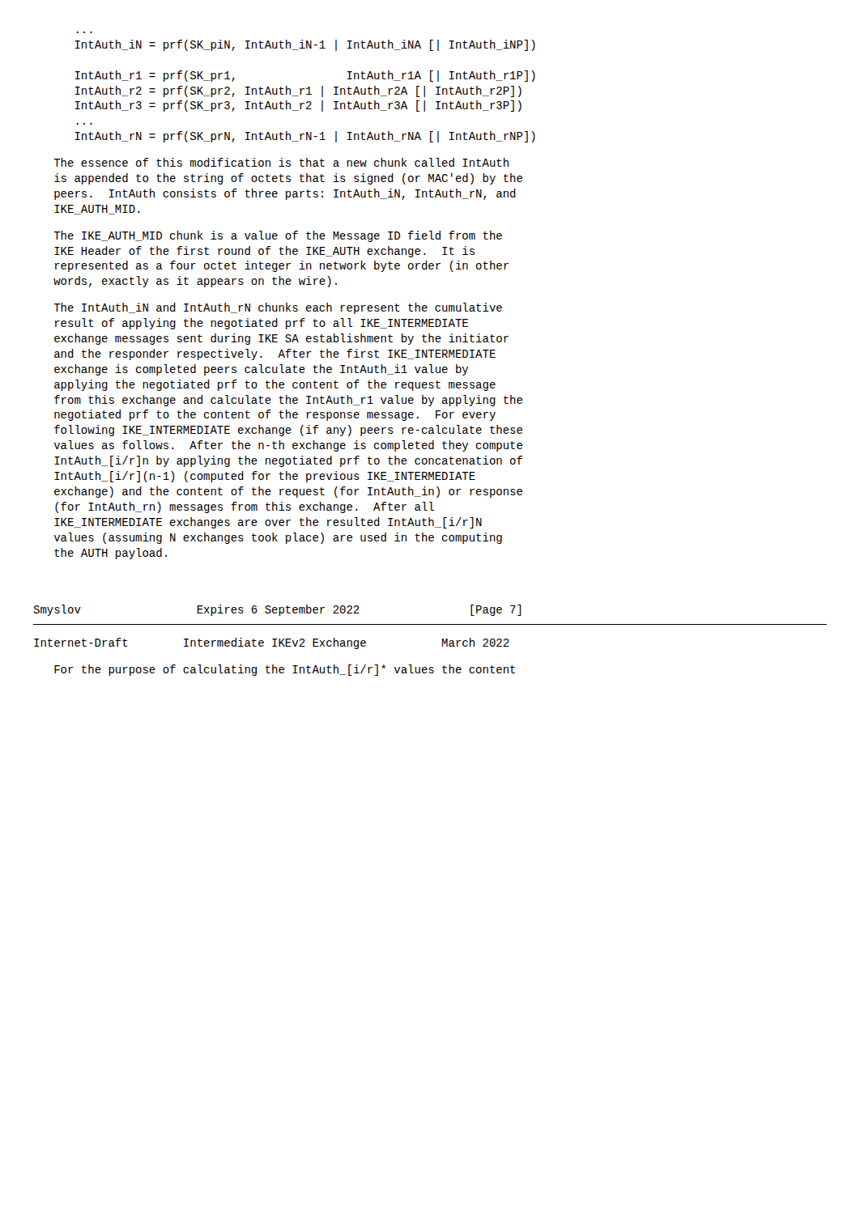...
      IntAuth_iN = prf(SK_piN, IntAuth_iN-1 | IntAuth_iNA [| IntAuth_iNP])

      IntAuth_r1 = prf(SK_pr1,                IntAuth_r1A [| IntAuth_r1P])
      IntAuth_r2 = prf(SK_pr2, IntAuth_r1 | IntAuth_r2A [| IntAuth_r2P])
      IntAuth_r3 = prf(SK_pr3, IntAuth_r2 | IntAuth_r3A [| IntAuth_r3P])
      ...
      IntAuth_rN = prf(SK_prN, IntAuth_rN-1 | IntAuth_rNA [| IntAuth_rNP])
The essence of this modification is that a new chunk called IntAuth is appended to the string of octets that is signed (or MAC'ed) by the peers. IntAuth consists of three parts: IntAuth_iN, IntAuth_rN, and IKE_AUTH_MID.
The IKE_AUTH_MID chunk is a value of the Message ID field from the IKE Header of the first round of the IKE_AUTH exchange. It is represented as a four octet integer in network byte order (in other words, exactly as it appears on the wire).
The IntAuth_iN and IntAuth_rN chunks each represent the cumulative result of applying the negotiated prf to all IKE_INTERMEDIATE exchange messages sent during IKE SA establishment by the initiator and the responder respectively. After the first IKE_INTERMEDIATE exchange is completed peers calculate the IntAuth_i1 value by applying the negotiated prf to the content of the request message from this exchange and calculate the IntAuth_r1 value by applying the negotiated prf to the content of the response message. For every following IKE_INTERMEDIATE exchange (if any) peers re-calculate these values as follows. After the n-th exchange is completed they compute IntAuth_[i/r]n by applying the negotiated prf to the concatenation of IntAuth_[i/r](n-1) (computed for the previous IKE_INTERMEDIATE exchange) and the content of the request (for IntAuth_in) or response (for IntAuth_rn) messages from this exchange. After all IKE_INTERMEDIATE exchanges are over the resulted IntAuth_[i/r]N values (assuming N exchanges took place) are used in the computing the AUTH payload.
Smyslov Expires 6 September 2022 [Page 7]
Internet-Draft Intermediate IKEv2 Exchange March 2022
For the purpose of calculating the IntAuth_[i/r]* values the content